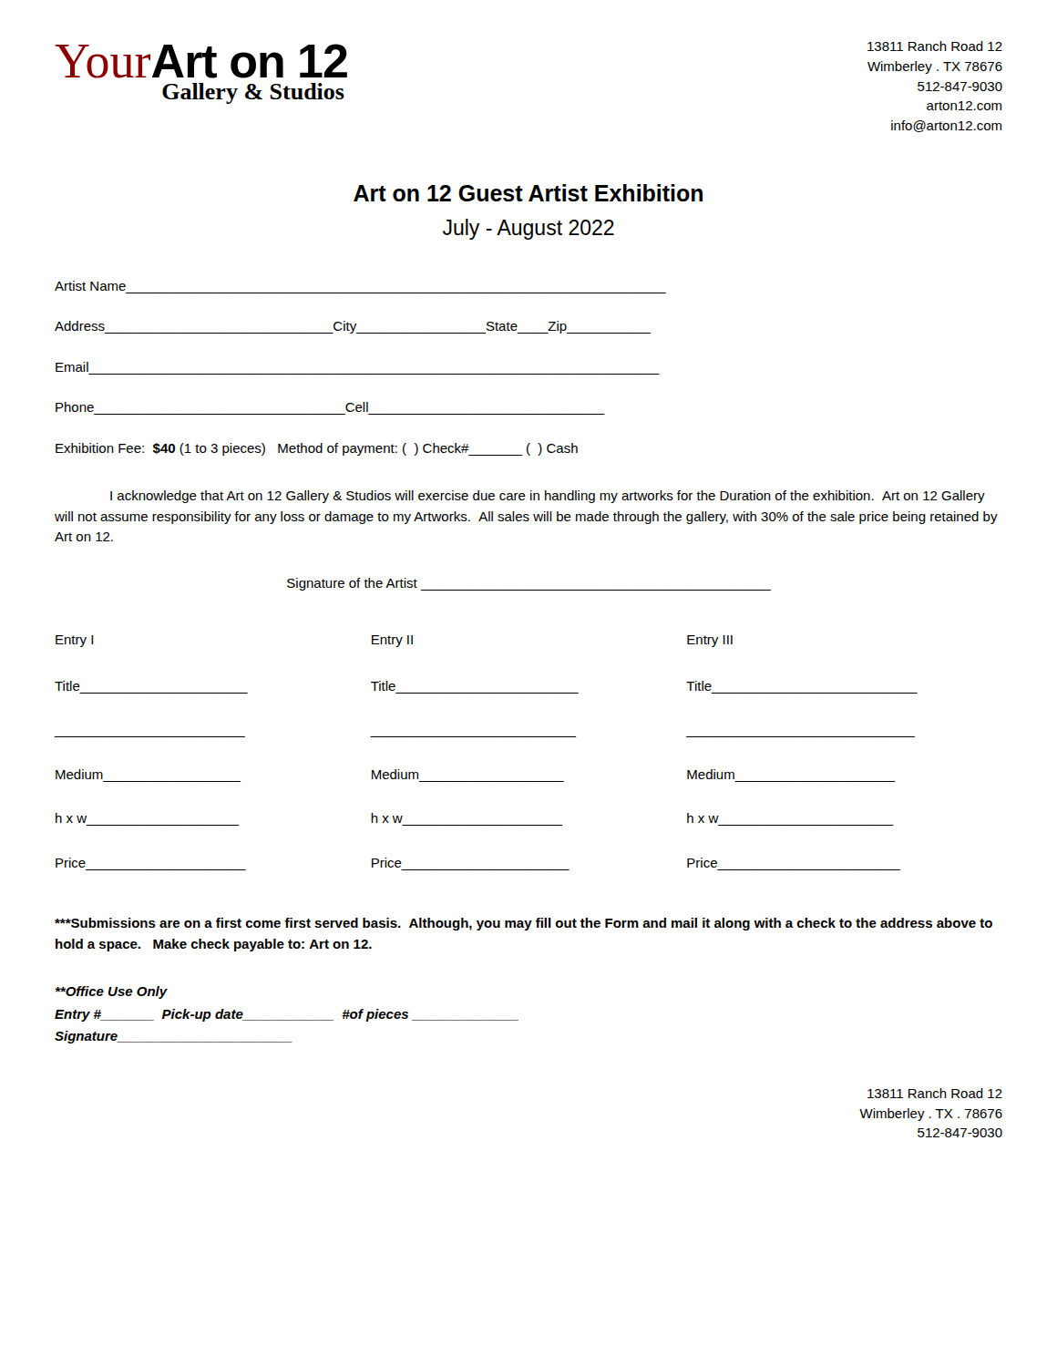Your Art on 12
Gallery & Studios
13811 Ranch Road 12
Wimberley . TX 78676
512-847-9030
arton12.com
info@arton12.com
Art on 12 Guest Artist Exhibition
July - August 2022
Artist Name_______________________________________________________________________
Address______________________________City_________________State____Zip___________
Email___________________________________________________________________________
Phone_________________________________Cell_______________________________
Exhibition Fee: $40 (1 to 3 pieces) Method of payment: ( ) Check#_______ ( ) Cash
I acknowledge that Art on 12 Gallery & Studios will exercise due care in handling my artworks for the Duration of the exhibition. Art on 12 Gallery will not assume responsibility for any loss or damage to my Artworks. All sales will be made through the gallery, with 30% of the sale price being retained by Art on 12.
Signature of the Artist ______________________________________________
| Entry I | Entry II | Entry III |
| Title______________________ | Title________________________ | Title___________________________ |
| _________________________ | ___________________________ | ______________________________ |
| Medium__________________ | Medium___________________ | Medium_____________________ |
| h x w____________________ | h x w_____________________ | h x w_______________________ |
| Price_____________________ | Price______________________ | Price________________________ |
***Submissions are on a first come first served basis. Although, you may fill out the Form and mail it along with a check to the address above to hold a space. Make check payable to: Art on 12.
**Office Use Only
Entry #_______ Pick-up date____________ #of pieces ______________
Signature_______________________
13811 Ranch Road 12
Wimberley . TX . 78676
512-847-9030